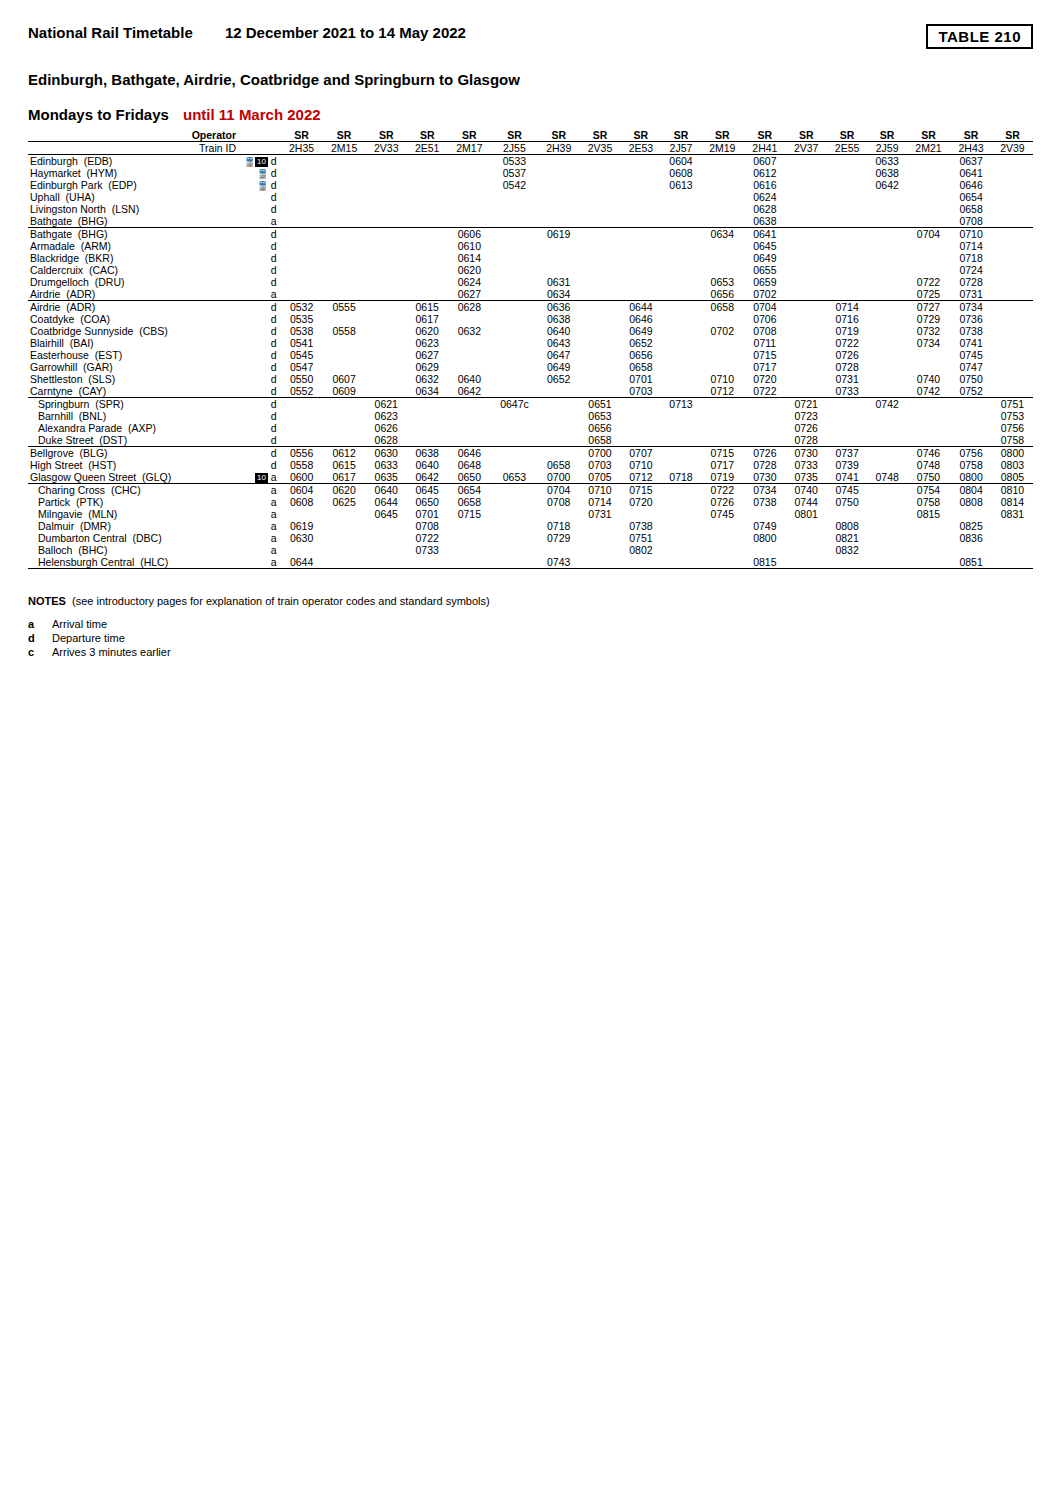National Rail Timetable 12 December 2021 to 14 May 2022
TABLE 210
Edinburgh, Bathgate, Airdrie, Coatbridge and Springburn to Glasgow
Mondays to Fridays until 11 March 2022
| Operator | | SR | SR | SR | SR | SR | SR | SR | SR | SR | SR | SR | SR | SR | SR | SR | SR | SR | SR |
| --- | --- | --- | --- | --- | --- | --- | --- | --- | --- | --- | --- | --- | --- | --- | --- | --- | --- | --- | --- |
| Train ID | | 2H35 | 2M15 | 2V33 | 2E51 | 2M17 | 2J55 | 2H39 | 2V35 | 2E53 | 2J57 | 2M19 | 2H41 | 2V37 | 2E55 | 2J59 | 2M21 | 2H43 | 2V39 |
| Edinburgh (EDB) | 🚆 10 d | | | | | | 0533 | | | | 0604 | | 0607 | | | 0633 | | 0637 | |
| Haymarket (HYM) | 🚆 d | | | | | | 0537 | | | | 0608 | | 0612 | | | 0638 | | 0641 | |
| Edinburgh Park (EDP) | 🚆 d | | | | | | 0542 | | | | 0613 | | 0616 | | | 0642 | | 0646 | |
| Uphall (UHA) | d | | | | | | | | | | | | 0624 | | | | | 0654 | |
| Livingston North (LSN) | d | | | | | | | | | | | | 0628 | | | | | 0658 | |
| Bathgate (BHG) | a | | | | | | | | | | | | 0638 | | | | | 0708 | |
| Bathgate (BHG) | d | | | | | 0606 | | 0619 | | | | 0634 | 0641 | | | | 0704 | 0710 | |
| Armadale (ARM) | d | | | | | 0610 | | | | | | | 0645 | | | | | 0714 | |
| Blackridge (BKR) | d | | | | | 0614 | | | | | | | 0649 | | | | | 0718 | |
| Caldercruix (CAC) | d | | | | | 0620 | | | | | | | 0655 | | | | | 0724 | |
| Drumgelloch (DRU) | d | | | | | 0624 | | 0631 | | | | 0653 | 0659 | | | | 0722 | 0728 | |
| Airdrie (ADR) | a | | | | | 0627 | | 0634 | | | | 0656 | 0702 | | | | 0725 | 0731 | |
| Airdrie (ADR) | d | 0532 | 0555 | | 0615 | 0628 | | 0636 | | 0644 | | 0658 | 0704 | | 0714 | | 0727 | 0734 | |
| Coatdyke (COA) | d | 0535 | | | 0617 | | | 0638 | | 0646 | | | 0706 | | 0716 | | 0729 | 0736 | |
| Coatbridge Sunnyside (CBS) | d | 0538 | 0558 | | 0620 | 0632 | | 0640 | | 0649 | | 0702 | 0708 | | 0719 | | 0732 | 0738 | |
| Blairhill (BAI) | d | 0541 | | | 0623 | | | 0643 | | 0652 | | | 0711 | | 0722 | | 0734 | 0741 | |
| Easterhouse (EST) | d | 0545 | | | 0627 | | | 0647 | | 0656 | | | 0715 | | 0726 | | | 0745 | |
| Garrowhill (GAR) | d | 0547 | | | 0629 | | | 0649 | | 0658 | | | 0717 | | 0728 | | | 0747 | |
| Shettleston (SLS) | d | 0550 | 0607 | | 0632 | 0640 | | 0652 | | 0701 | | 0710 | 0720 | | 0731 | | 0740 | 0750 | |
| Carntyne (CAY) | d | 0552 | 0609 | | 0634 | 0642 | | | | 0703 | | 0712 | 0722 | | 0733 | | 0742 | 0752 | |
| Springburn (SPR) | d | | | 0621 | | | 0647c | | 0651 | | 0713 | | | 0721 | | 0742 | | | 0751 |
| Barnhill (BNL) | d | | | 0623 | | | | | 0653 | | | | | 0723 | | | | | 0753 |
| Alexandra Parade (AXP) | d | | | 0626 | | | | | 0656 | | | | | 0726 | | | | | 0756 |
| Duke Street (DST) | d | | | 0628 | | | | | 0658 | | | | | 0728 | | | | | 0758 |
| Bellgrove (BLG) | d | 0556 | 0612 | 0630 | 0638 | 0646 | | | 0700 | 0707 | | 0715 | 0726 | 0730 | 0737 | | 0746 | 0756 | 0800 |
| High Street (HST) | d | 0558 | 0615 | 0633 | 0640 | 0648 | | 0658 | 0703 | 0710 | | 0717 | 0728 | 0733 | 0739 | | 0748 | 0758 | 0803 |
| Glasgow Queen Street (GLQ) | 10 a | 0600 | 0617 | 0635 | 0642 | 0650 | 0653 | 0700 | 0705 | 0712 | 0718 | 0719 | 0730 | 0735 | 0741 | 0748 | 0750 | 0800 | 0805 |
| Charing Cross (CHC) | a | 0604 | 0620 | 0640 | 0645 | 0654 | | 0704 | 0710 | 0715 | | 0722 | 0734 | 0740 | 0745 | | 0754 | 0804 | 0810 |
| Partick (PTK) | a | 0608 | 0625 | 0644 | 0650 | 0658 | | 0708 | 0714 | 0720 | | 0726 | 0738 | 0744 | 0750 | | 0758 | 0808 | 0814 |
| Milngavie (MLN) | a | | | 0645 | 0701 | 0715 | | | 0731 | | | 0745 | | 0801 | | | 0815 | | 0831 |
| Dalmuir (DMR) | a | 0619 | | | 0708 | | | 0718 | | 0738 | | | 0749 | | 0808 | | | 0825 | |
| Dumbarton Central (DBC) | a | 0630 | | | 0722 | | | 0729 | | 0751 | | | 0800 | | 0821 | | | 0836 | |
| Balloch (BHC) | a | | | | 0733 | | | | | 0802 | | | | | 0832 | | | | |
| Helensburgh Central (HLC) | a | 0644 | | | | | | 0743 | | | | | 0815 | | | | | 0851 | |
NOTES (see introductory pages for explanation of train operator codes and standard symbols)
| a | Arrival time |
| d | Departure time |
| c | Arrives 3 minutes earlier |